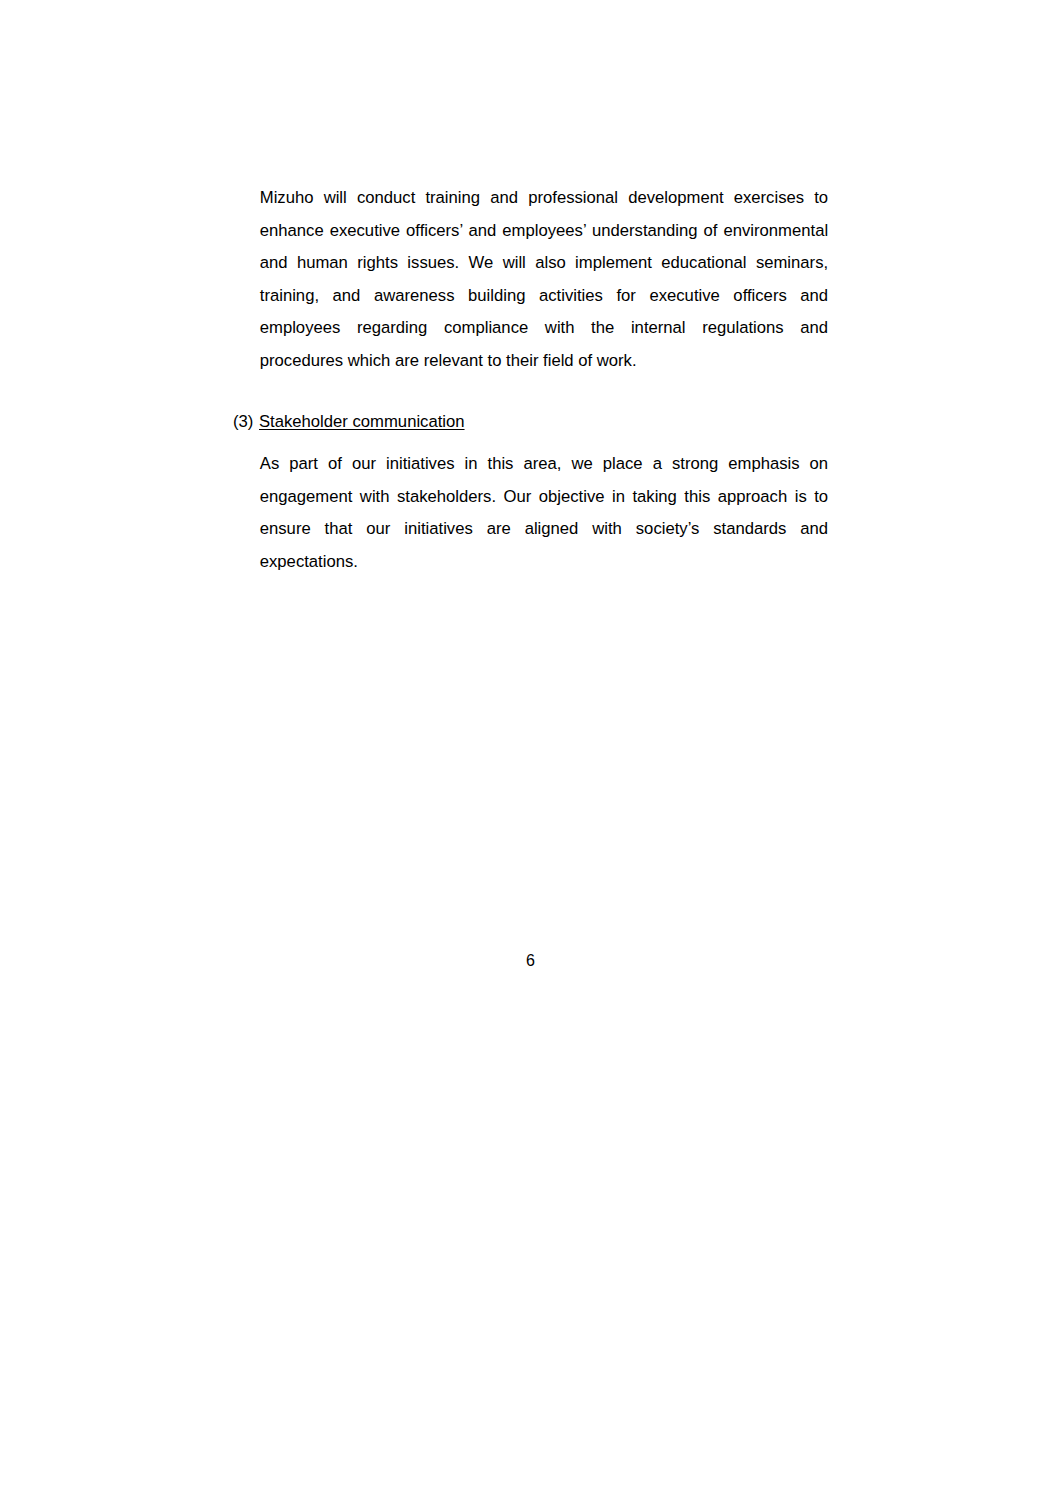Mizuho will conduct training and professional development exercises to enhance executive officers’ and employees’ understanding of environmental and human rights issues. We will also implement educational seminars, training, and awareness building activities for executive officers and employees regarding compliance with the internal regulations and procedures which are relevant to their field of work.
(3) Stakeholder communication
As part of our initiatives in this area, we place a strong emphasis on engagement with stakeholders. Our objective in taking this approach is to ensure that our initiatives are aligned with society’s standards and expectations.
6